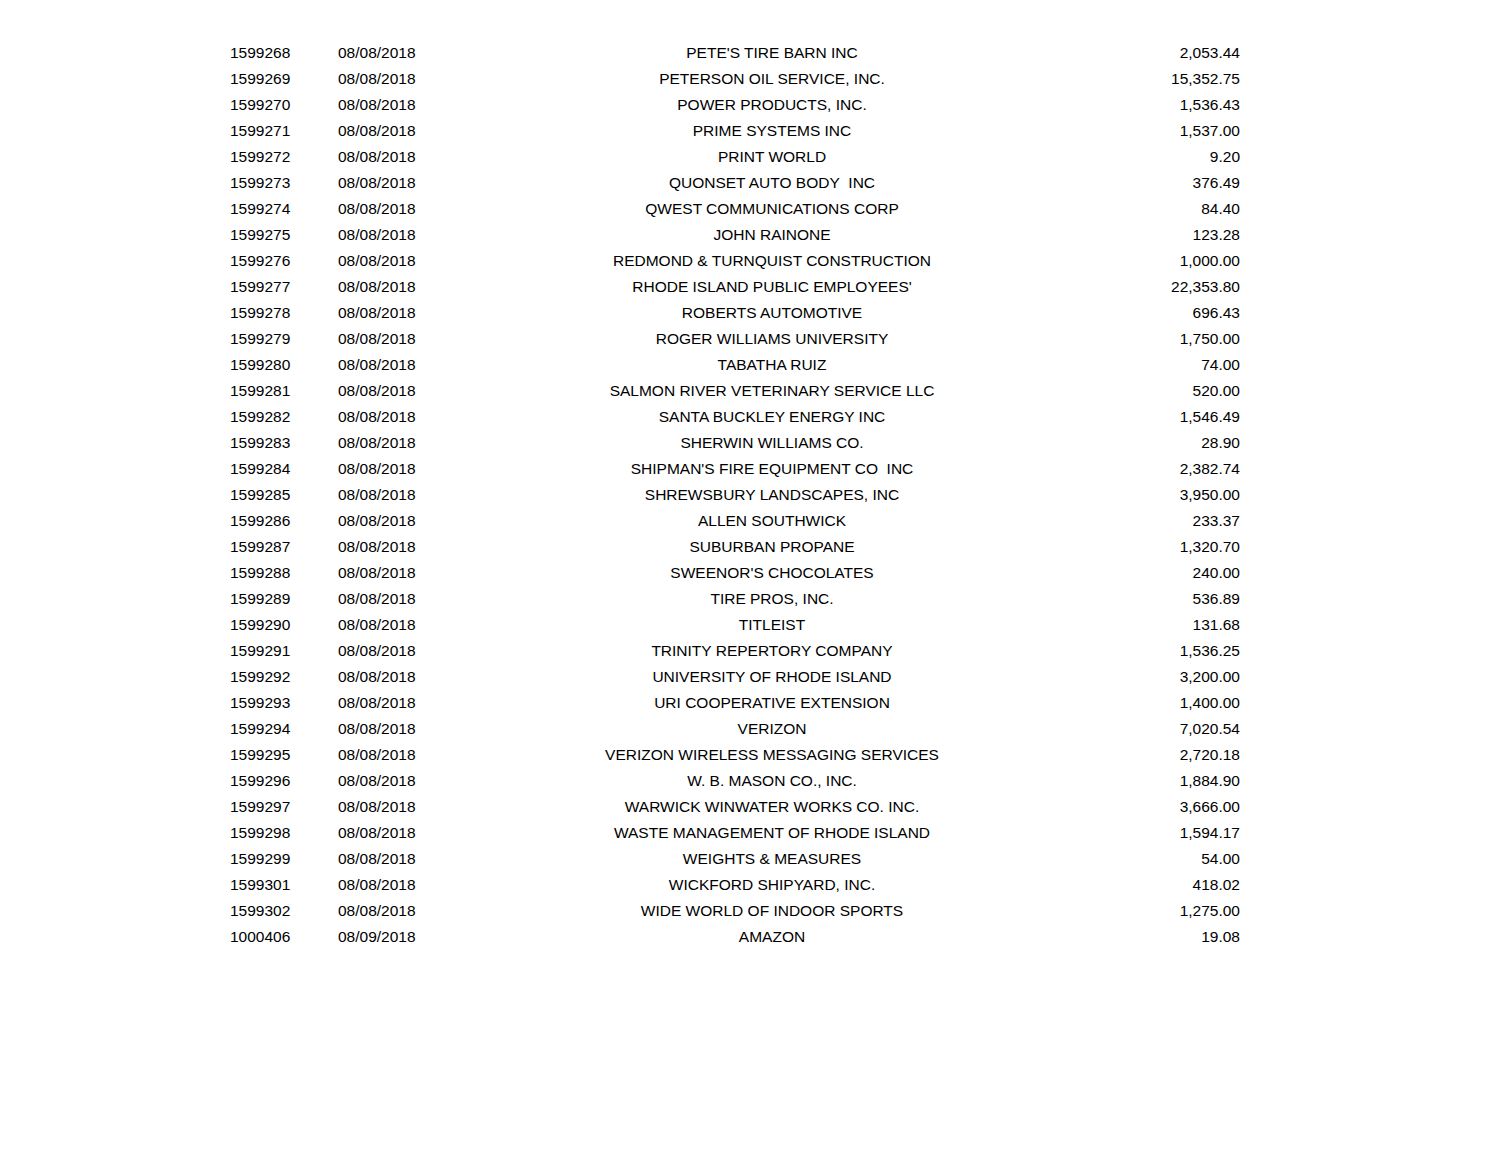| 1599268 | 08/08/2018 | PETE'S TIRE BARN INC | 2,053.44 |
| 1599269 | 08/08/2018 | PETERSON OIL SERVICE, INC. | 15,352.75 |
| 1599270 | 08/08/2018 | POWER PRODUCTS, INC. | 1,536.43 |
| 1599271 | 08/08/2018 | PRIME SYSTEMS INC | 1,537.00 |
| 1599272 | 08/08/2018 | PRINT WORLD | 9.20 |
| 1599273 | 08/08/2018 | QUONSET AUTO BODY INC | 376.49 |
| 1599274 | 08/08/2018 | QWEST COMMUNICATIONS CORP | 84.40 |
| 1599275 | 08/08/2018 | JOHN RAINONE | 123.28 |
| 1599276 | 08/08/2018 | REDMOND & TURNQUIST CONSTRUCTION | 1,000.00 |
| 1599277 | 08/08/2018 | RHODE ISLAND PUBLIC EMPLOYEES' | 22,353.80 |
| 1599278 | 08/08/2018 | ROBERTS AUTOMOTIVE | 696.43 |
| 1599279 | 08/08/2018 | ROGER WILLIAMS UNIVERSITY | 1,750.00 |
| 1599280 | 08/08/2018 | TABATHA RUIZ | 74.00 |
| 1599281 | 08/08/2018 | SALMON RIVER VETERINARY SERVICE LLC | 520.00 |
| 1599282 | 08/08/2018 | SANTA BUCKLEY ENERGY INC | 1,546.49 |
| 1599283 | 08/08/2018 | SHERWIN WILLIAMS CO. | 28.90 |
| 1599284 | 08/08/2018 | SHIPMAN'S FIRE EQUIPMENT CO INC | 2,382.74 |
| 1599285 | 08/08/2018 | SHREWSBURY LANDSCAPES, INC | 3,950.00 |
| 1599286 | 08/08/2018 | ALLEN SOUTHWICK | 233.37 |
| 1599287 | 08/08/2018 | SUBURBAN PROPANE | 1,320.70 |
| 1599288 | 08/08/2018 | SWEENOR'S CHOCOLATES | 240.00 |
| 1599289 | 08/08/2018 | TIRE PROS, INC. | 536.89 |
| 1599290 | 08/08/2018 | TITLEIST | 131.68 |
| 1599291 | 08/08/2018 | TRINITY REPERTORY COMPANY | 1,536.25 |
| 1599292 | 08/08/2018 | UNIVERSITY OF RHODE ISLAND | 3,200.00 |
| 1599293 | 08/08/2018 | URI COOPERATIVE EXTENSION | 1,400.00 |
| 1599294 | 08/08/2018 | VERIZON | 7,020.54 |
| 1599295 | 08/08/2018 | VERIZON WIRELESS MESSAGING SERVICES | 2,720.18 |
| 1599296 | 08/08/2018 | W. B. MASON CO., INC. | 1,884.90 |
| 1599297 | 08/08/2018 | WARWICK WINWATER WORKS CO. INC. | 3,666.00 |
| 1599298 | 08/08/2018 | WASTE MANAGEMENT OF RHODE ISLAND | 1,594.17 |
| 1599299 | 08/08/2018 | WEIGHTS & MEASURES | 54.00 |
| 1599301 | 08/08/2018 | WICKFORD SHIPYARD, INC. | 418.02 |
| 1599302 | 08/08/2018 | WIDE WORLD OF INDOOR SPORTS | 1,275.00 |
| 1000406 | 08/09/2018 | AMAZON | 19.08 |